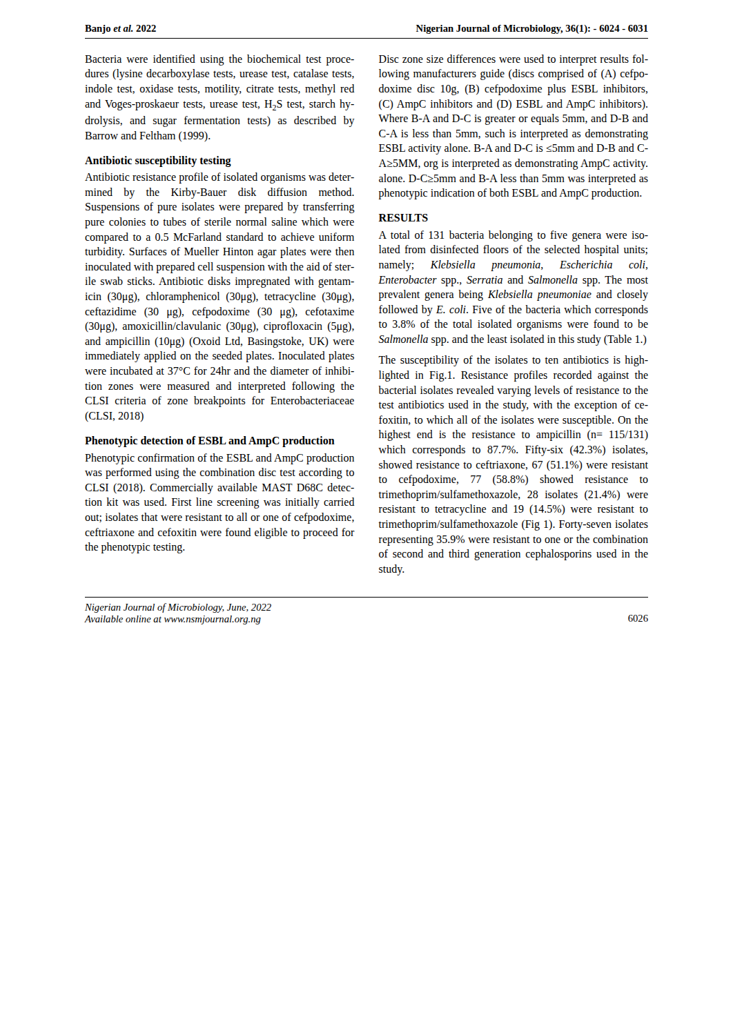Banjo et al. 2022
Nigerian Journal of Microbiology, 36(1): - 6024 - 6031
Bacteria were identified using the biochemical test procedures (lysine decarboxylase tests, urease test, catalase tests, indole test, oxidase tests, motility, citrate tests, methyl red and Voges-proskaeur tests, urease test, H2S test, starch hydrolysis, and sugar fermentation tests) as described by Barrow and Feltham (1999).
Antibiotic susceptibility testing
Antibiotic resistance profile of isolated organisms was determined by the Kirby-Bauer disk diffusion method. Suspensions of pure isolates were prepared by transferring pure colonies to tubes of sterile normal saline which were compared to a 0.5 McFarland standard to achieve uniform turbidity. Surfaces of Mueller Hinton agar plates were then inoculated with prepared cell suspension with the aid of sterile swab sticks. Antibiotic disks impregnated with gentamicin (30μg), chloramphenicol (30μg), tetracycline (30μg), ceftazidime (30 μg), cefpodoxime (30 μg), cefotaxime (30μg), amoxicillin/clavulanic (30μg), ciprofloxacin (5μg), and ampicillin (10μg) (Oxoid Ltd, Basingstoke, UK) were immediately applied on the seeded plates. Inoculated plates were incubated at 37°C for 24hr and the diameter of inhibition zones were measured and interpreted following the CLSI criteria of zone breakpoints for Enterobacteriaceae (CLSI, 2018)
Phenotypic detection of ESBL and AmpC production
Phenotypic confirmation of the ESBL and AmpC production was performed using the combination disc test according to CLSI (2018). Commercially available MAST D68C detection kit was used. First line screening was initially carried out; isolates that were resistant to all or one of cefpodoxime, ceftriaxone and cefoxitin were found eligible to proceed for the phenotypic testing.
Disc zone size differences were used to interpret results following manufacturers guide (discs comprised of (A) cefpodoxime disc 10g, (B) cefpodoxime plus ESBL inhibitors, (C) AmpC inhibitors and (D) ESBL and AmpC inhibitors). Where B-A and D-C is greater or equals 5mm, and D-B and C-A is less than 5mm, such is interpreted as demonstrating ESBL activity alone. B-A and D-C is ≤5mm and D-B and C-A≥5MM, org is interpreted as demonstrating AmpC activity. alone. D-C≥5mm and B-A less than 5mm was interpreted as phenotypic indication of both ESBL and AmpC production.
RESULTS
A total of 131 bacteria belonging to five genera were isolated from disinfected floors of the selected hospital units; namely; Klebsiella pneumonia, Escherichia coli, Enterobacter spp., Serratia and Salmonella spp. The most prevalent genera being Klebsiella pneumoniae and closely followed by E. coli. Five of the bacteria which corresponds to 3.8% of the total isolated organisms were found to be Salmonella spp. and the least isolated in this study (Table 1.)
The susceptibility of the isolates to ten antibiotics is highlighted in Fig.1. Resistance profiles recorded against the bacterial isolates revealed varying levels of resistance to the test antibiotics used in the study, with the exception of cefoxitin, to which all of the isolates were susceptible. On the highest end is the resistance to ampicillin (n= 115/131) which corresponds to 87.7%. Fifty-six (42.3%) isolates, showed resistance to ceftriaxone, 67 (51.1%) were resistant to cefpodoxime, 77 (58.8%) showed resistance to trimethoprim/sulfamethoxazole, 28 isolates (21.4%) were resistant to tetracycline and 19 (14.5%) were resistant to trimethoprim/sulfamethoxazole (Fig 1). Forty-seven isolates representing 35.9% were resistant to one or the combination of second and third generation cephalosporins used in the study.
Nigerian Journal of Microbiology, June, 2022
Available online at www.nsmjournal.org.ng
6026